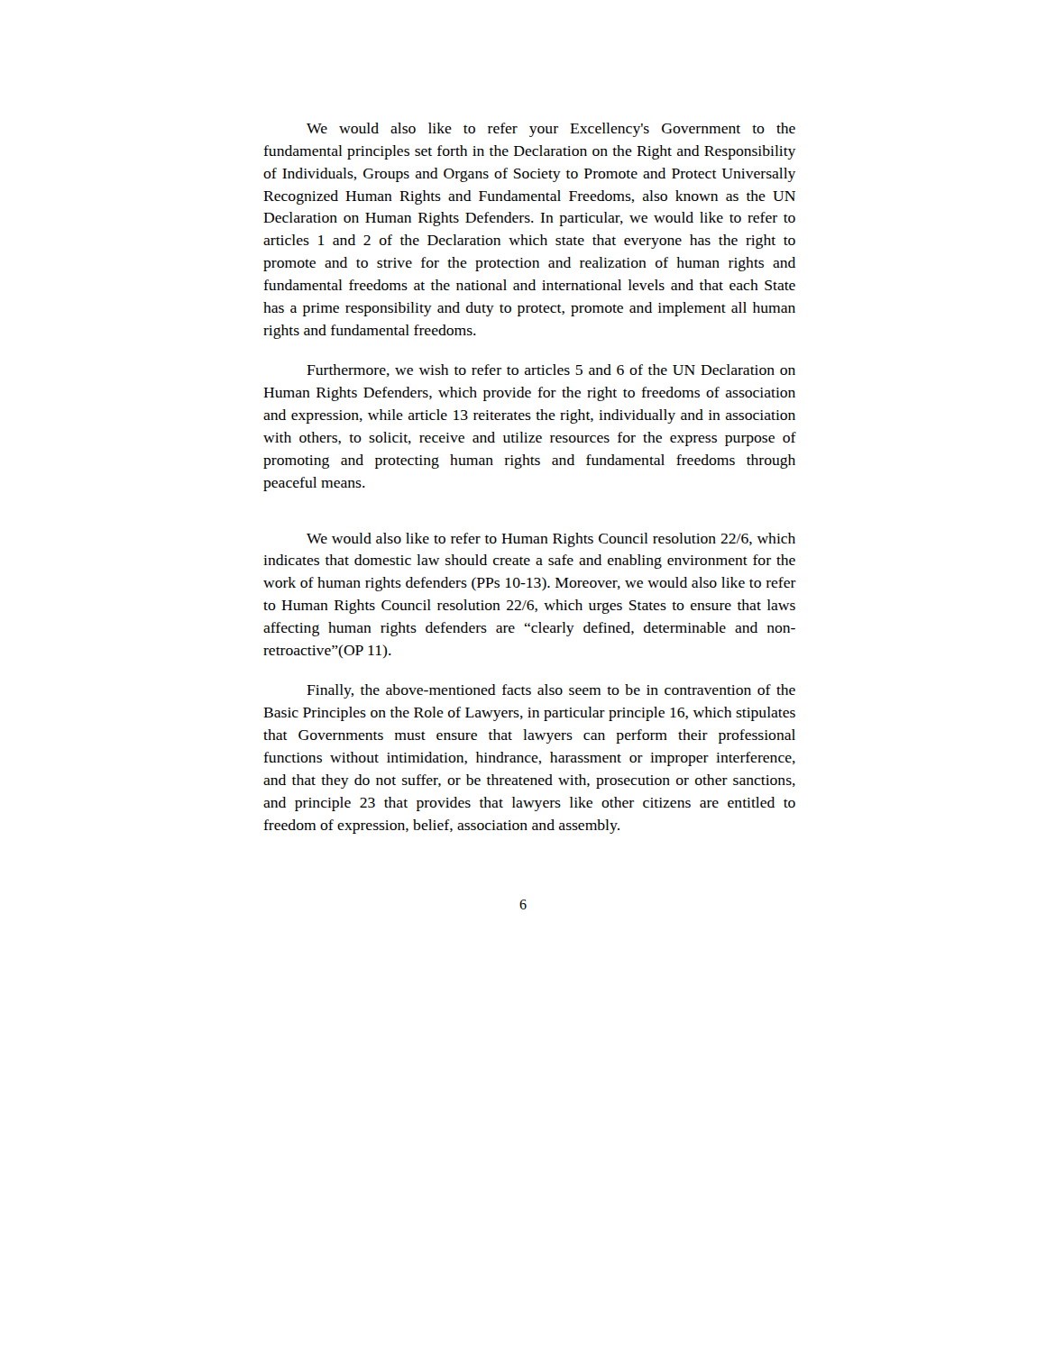We would also like to refer your Excellency's Government to the fundamental principles set forth in the Declaration on the Right and Responsibility of Individuals, Groups and Organs of Society to Promote and Protect Universally Recognized Human Rights and Fundamental Freedoms, also known as the UN Declaration on Human Rights Defenders. In particular, we would like to refer to articles 1 and 2 of the Declaration which state that everyone has the right to promote and to strive for the protection and realization of human rights and fundamental freedoms at the national and international levels and that each State has a prime responsibility and duty to protect, promote and implement all human rights and fundamental freedoms.
Furthermore, we wish to refer to articles 5 and 6 of the UN Declaration on Human Rights Defenders, which provide for the right to freedoms of association and expression, while article 13 reiterates the right, individually and in association with others, to solicit, receive and utilize resources for the express purpose of promoting and protecting human rights and fundamental freedoms through peaceful means.
We would also like to refer to Human Rights Council resolution 22/6, which indicates that domestic law should create a safe and enabling environment for the work of human rights defenders (PPs 10-13). Moreover, we would also like to refer to Human Rights Council resolution 22/6, which urges States to ensure that laws affecting human rights defenders are “clearly defined, determinable and non-retroactive”(OP 11).
Finally, the above-mentioned facts also seem to be in contravention of the Basic Principles on the Role of Lawyers, in particular principle 16, which stipulates that Governments must ensure that lawyers can perform their professional functions without intimidation, hindrance, harassment or improper interference, and that they do not suffer, or be threatened with, prosecution or other sanctions, and principle 23 that provides that lawyers like other citizens are entitled to freedom of expression, belief, association and assembly.
6